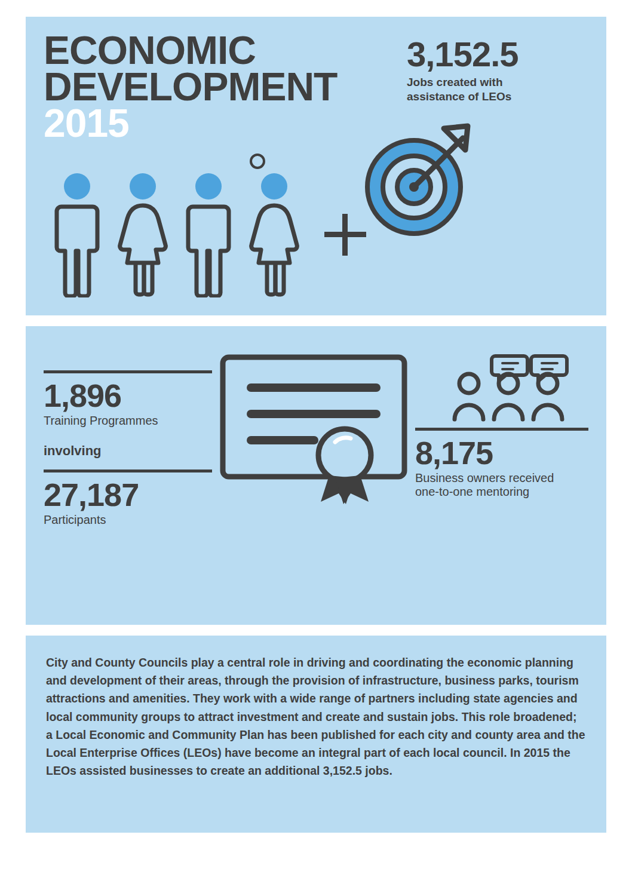Economic
Development2015
3,152.5
Jobs created with
assistance of LEOs
1,896
Training Programmes
involving
27,187
Participants
8,175
Business owners received
one-to-one mentoring
City and County Councils play a central role in driving and coordinating the economic planning and development of their areas, through the provision of infrastructure, business parks, tourism attractions and amenities. They work with a wide range of partners including state agencies and local community groups to attract investment and create and sustain jobs. This role broadened; a Local Economic and Community Plan has been published for each city and county area and the Local Enterprise Offices (LEOs) have become an integral part of each local council. In 2015 the LEOs assisted businesses to create an additional 3,152.5 jobs.